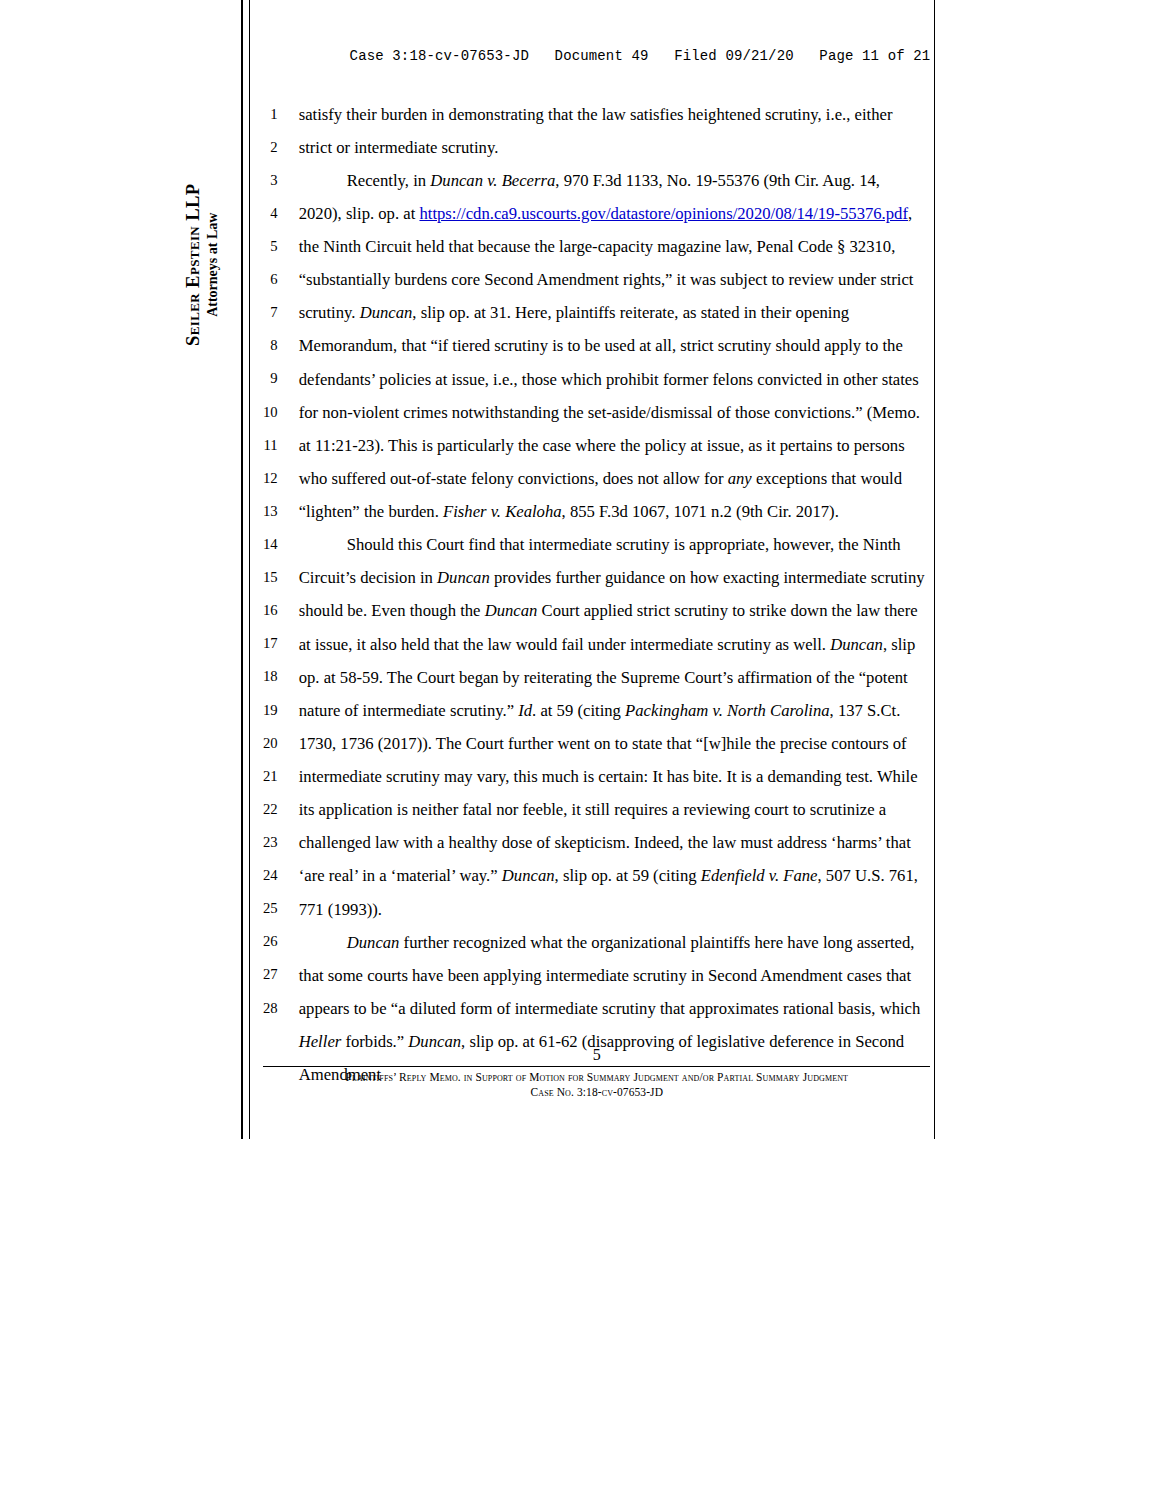Case 3:18-cv-07653-JD Document 49 Filed 09/21/20 Page 11 of 21
Seiler Epstein LLP Attorneys at Law
1
2
3
4
5
6
7
8
9
10
11
12
13
14
15
16
17
18
19
20
21
22
23
24
25
26
27
28
satisfy their burden in demonstrating that the law satisfies heightened scrutiny, i.e., either strict or intermediate scrutiny.
Recently, in Duncan v. Becerra, 970 F.3d 1133, No. 19-55376 (9th Cir. Aug. 14, 2020), slip. op. at https://cdn.ca9.uscourts.gov/datastore/opinions/2020/08/14/19-55376.pdf, the Ninth Circuit held that because the large-capacity magazine law, Penal Code § 32310, “substantially burdens core Second Amendment rights,” it was subject to review under strict scrutiny. Duncan, slip op. at 31. Here, plaintiffs reiterate, as stated in their opening Memorandum, that “if tiered scrutiny is to be used at all, strict scrutiny should apply to the defendants’ policies at issue, i.e., those which prohibit former felons convicted in other states for non-violent crimes notwithstanding the set-aside/dismissal of those convictions.” (Memo. at 11:21-23). This is particularly the case where the policy at issue, as it pertains to persons who suffered out-of-state felony convictions, does not allow for any exceptions that would “lighten” the burden. Fisher v. Kealoha, 855 F.3d 1067, 1071 n.2 (9th Cir. 2017).
Should this Court find that intermediate scrutiny is appropriate, however, the Ninth Circuit’s decision in Duncan provides further guidance on how exacting intermediate scrutiny should be. Even though the Duncan Court applied strict scrutiny to strike down the law there at issue, it also held that the law would fail under intermediate scrutiny as well. Duncan, slip op. at 58-59. The Court began by reiterating the Supreme Court’s affirmation of the “potent nature of intermediate scrutiny.” Id. at 59 (citing Packingham v. North Carolina, 137 S.Ct. 1730, 1736 (2017)). The Court further went on to state that “[w]hile the precise contours of intermediate scrutiny may vary, this much is certain: It has bite. It is a demanding test. While its application is neither fatal nor feeble, it still requires a reviewing court to scrutinize a challenged law with a healthy dose of skepticism. Indeed, the law must address ‘harms’ that ‘are real’ in a ‘material’ way.” Duncan, slip op. at 59 (citing Edenfield v. Fane, 507 U.S. 761, 771 (1993)).
Duncan further recognized what the organizational plaintiffs here have long asserted, that some courts have been applying intermediate scrutiny in Second Amendment cases that appears to be “a diluted form of intermediate scrutiny that approximates rational basis, which Heller forbids.” Duncan, slip op. at 61-62 (disapproving of legislative deference in Second Amendment
5
Plaintiffs’ Reply Memo. in Support of Motion for Summary Judgment and/or Partial Summary Judgment
Case No. 3:18-cv-07653-JD